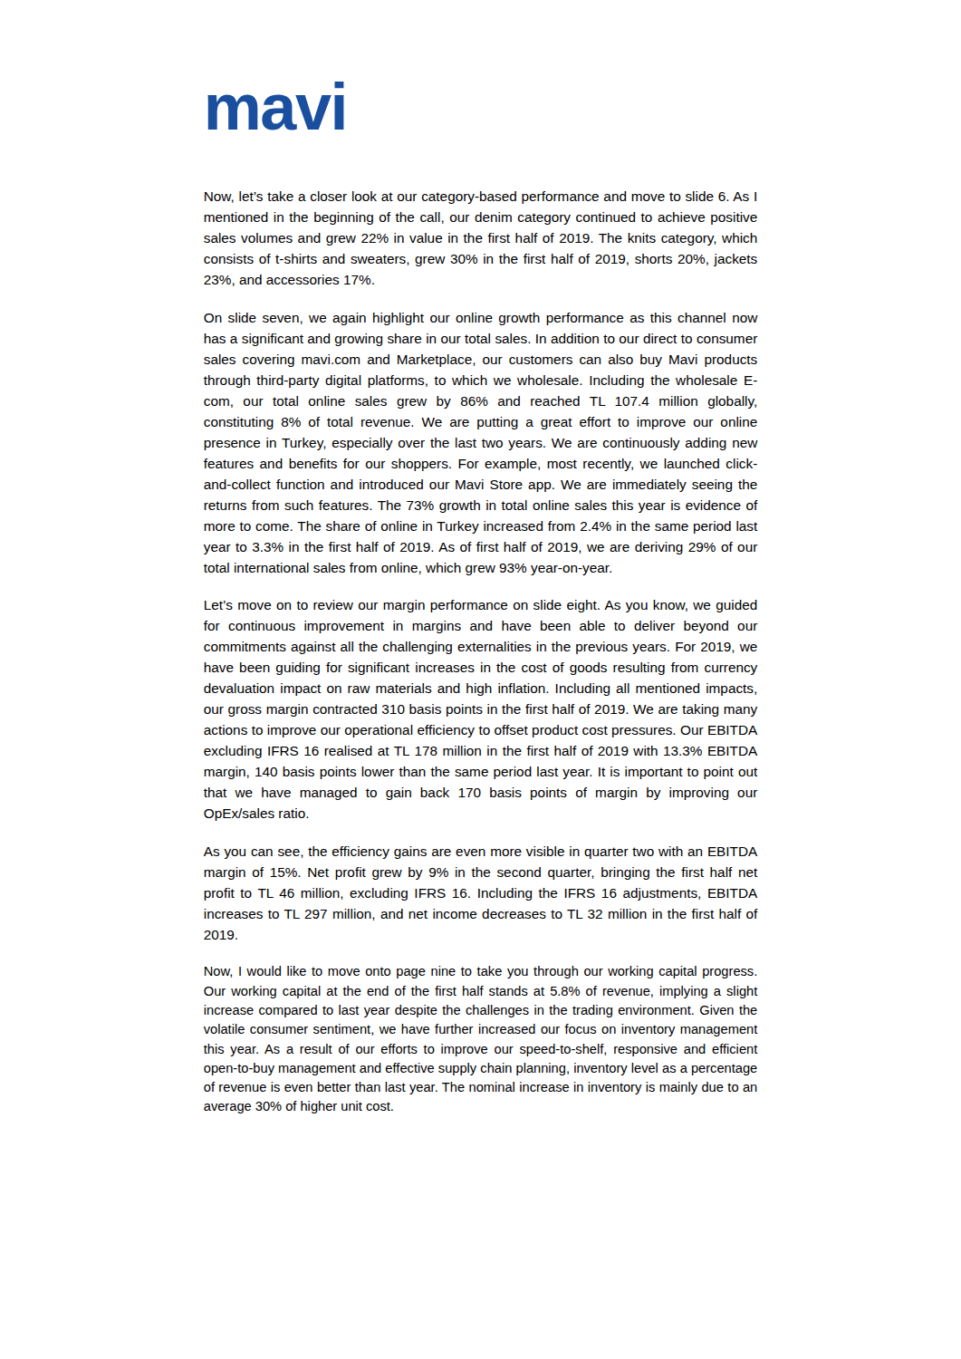mavi
Now, let’s take a closer look at our category-based performance and move to slide 6. As I mentioned in the beginning of the call, our denim category continued to achieve positive sales volumes and grew 22% in value in the first half of 2019. The knits category, which consists of t-shirts and sweaters, grew 30% in the first half of 2019, shorts 20%, jackets 23%, and accessories 17%.
On slide seven, we again highlight our online growth performance as this channel now has a significant and growing share in our total sales. In addition to our direct to consumer sales covering mavi.com and Marketplace, our customers can also buy Mavi products through third-party digital platforms, to which we wholesale. Including the wholesale E-com, our total online sales grew by 86% and reached TL 107.4 million globally, constituting 8% of total revenue. We are putting a great effort to improve our online presence in Turkey, especially over the last two years. We are continuously adding new features and benefits for our shoppers. For example, most recently, we launched click-and-collect function and introduced our Mavi Store app. We are immediately seeing the returns from such features. The 73% growth in total online sales this year is evidence of more to come. The share of online in Turkey increased from 2.4% in the same period last year to 3.3% in the first half of 2019. As of first half of 2019, we are deriving 29% of our total international sales from online, which grew 93% year-on-year.
Let’s move on to review our margin performance on slide eight. As you know, we guided for continuous improvement in margins and have been able to deliver beyond our commitments against all the challenging externalities in the previous years. For 2019, we have been guiding for significant increases in the cost of goods resulting from currency devaluation impact on raw materials and high inflation. Including all mentioned impacts, our gross margin contracted 310 basis points in the first half of 2019. We are taking many actions to improve our operational efficiency to offset product cost pressures. Our EBITDA excluding IFRS 16 realised at TL 178 million in the first half of 2019 with 13.3% EBITDA margin, 140 basis points lower than the same period last year. It is important to point out that we have managed to gain back 170 basis points of margin by improving our OpEx/sales ratio.
As you can see, the efficiency gains are even more visible in quarter two with an EBITDA margin of 15%. Net profit grew by 9% in the second quarter, bringing the first half net profit to TL 46 million, excluding IFRS 16. Including the IFRS 16 adjustments, EBITDA increases to TL 297 million, and net income decreases to TL 32 million in the first half of 2019.
Now, I would like to move onto page nine to take you through our working capital progress. Our working capital at the end of the first half stands at 5.8% of revenue, implying a slight increase compared to last year despite the challenges in the trading environment. Given the volatile consumer sentiment, we have further increased our focus on inventory management this year. As a result of our efforts to improve our speed-to-shelf, responsive and efficient open-to-buy management and effective supply chain planning, inventory level as a percentage of revenue is even better than last year. The nominal increase in inventory is mainly due to an average 30% of higher unit cost.